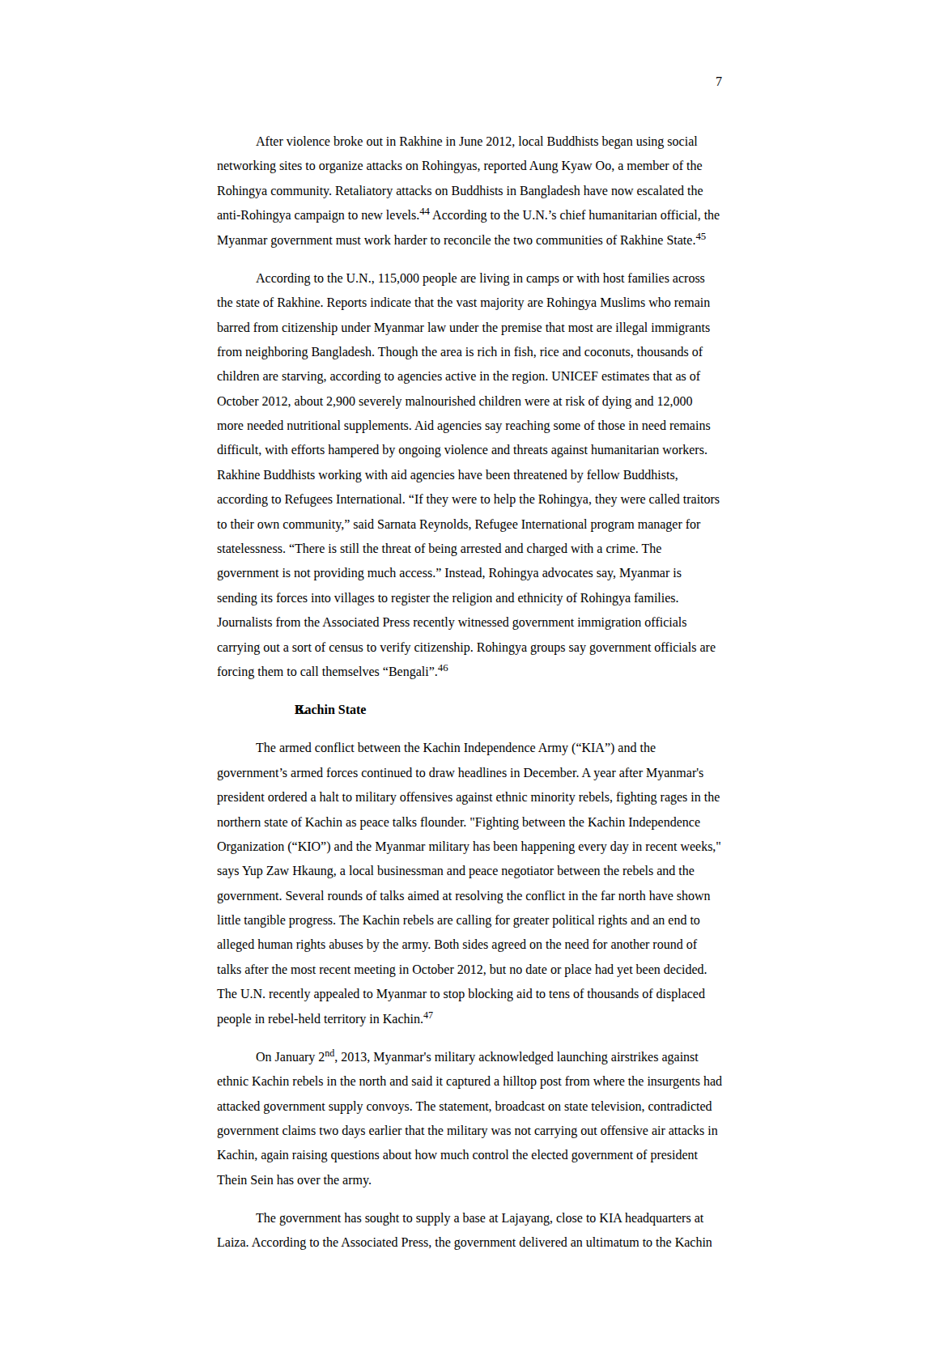7
After violence broke out in Rakhine in June 2012, local Buddhists began using social networking sites to organize attacks on Rohingyas, reported Aung Kyaw Oo, a member of the Rohingya community. Retaliatory attacks on Buddhists in Bangladesh have now escalated the anti-Rohingya campaign to new levels.44 According to the U.N.’s chief humanitarian official, the Myanmar government must work harder to reconcile the two communities of Rakhine State.45
According to the U.N., 115,000 people are living in camps or with host families across the state of Rakhine. Reports indicate that the vast majority are Rohingya Muslims who remain barred from citizenship under Myanmar law under the premise that most are illegal immigrants from neighboring Bangladesh. Though the area is rich in fish, rice and coconuts, thousands of children are starving, according to agencies active in the region. UNICEF estimates that as of October 2012, about 2,900 severely malnourished children were at risk of dying and 12,000 more needed nutritional supplements. Aid agencies say reaching some of those in need remains difficult, with efforts hampered by ongoing violence and threats against humanitarian workers. Rakhine Buddhists working with aid agencies have been threatened by fellow Buddhists, according to Refugees International. “If they were to help the Rohingya, they were called traitors to their own community,” said Sarnata Reynolds, Refugee International program manager for statelessness. “There is still the threat of being arrested and charged with a crime. The government is not providing much access.” Instead, Rohingya advocates say, Myanmar is sending its forces into villages to register the religion and ethnicity of Rohingya families. Journalists from the Associated Press recently witnessed government immigration officials carrying out a sort of census to verify citizenship. Rohingya groups say government officials are forcing them to call themselves “Bengali”.46
B. Kachin State
The armed conflict between the Kachin Independence Army (“KIA”) and the government’s armed forces continued to draw headlines in December. A year after Myanmar's president ordered a halt to military offensives against ethnic minority rebels, fighting rages in the northern state of Kachin as peace talks flounder. "Fighting between the Kachin Independence Organization (“KIO”) and the Myanmar military has been happening every day in recent weeks," says Yup Zaw Hkaung, a local businessman and peace negotiator between the rebels and the government. Several rounds of talks aimed at resolving the conflict in the far north have shown little tangible progress. The Kachin rebels are calling for greater political rights and an end to alleged human rights abuses by the army. Both sides agreed on the need for another round of talks after the most recent meeting in October 2012, but no date or place had yet been decided. The U.N. recently appealed to Myanmar to stop blocking aid to tens of thousands of displaced people in rebel-held territory in Kachin.47
On January 2nd, 2013, Myanmar's military acknowledged launching airstrikes against ethnic Kachin rebels in the north and said it captured a hilltop post from where the insurgents had attacked government supply convoys. The statement, broadcast on state television, contradicted government claims two days earlier that the military was not carrying out offensive air attacks in Kachin, again raising questions about how much control the elected government of president Thein Sein has over the army.
The government has sought to supply a base at Lajayang, close to KIA headquarters at Laiza. According to the Associated Press, the government delivered an ultimatum to the Kachin